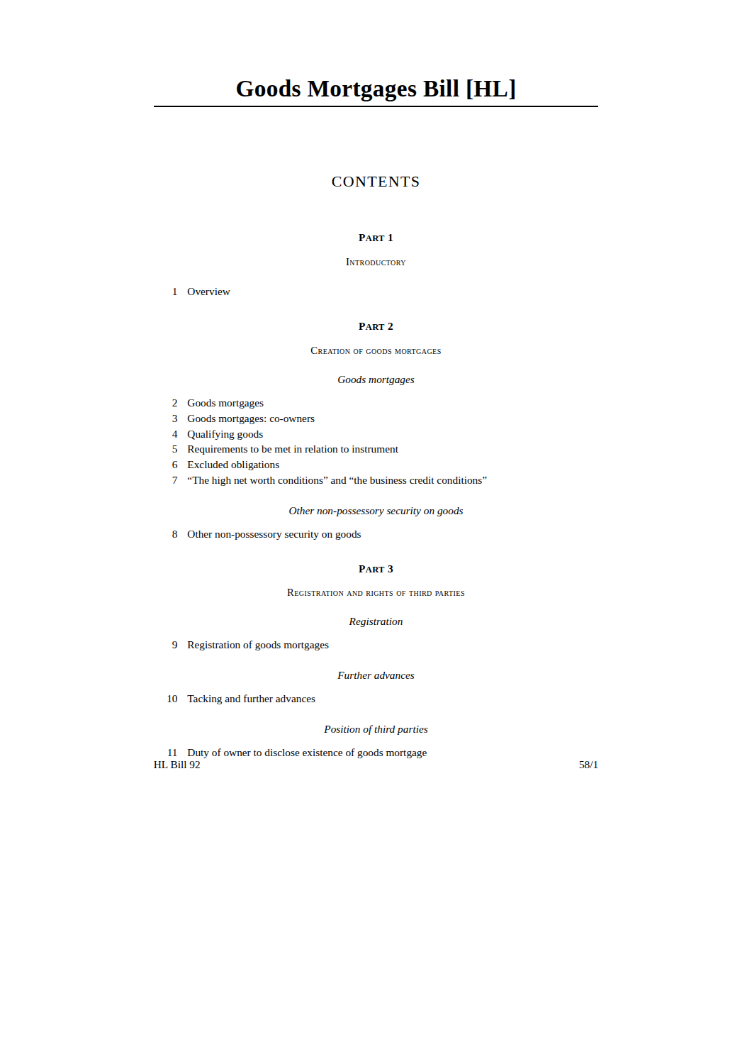Goods Mortgages Bill [HL]
CONTENTS
PART 1
Introductory
1 Overview
PART 2
Creation of goods mortgages
Goods mortgages
2 Goods mortgages
3 Goods mortgages: co-owners
4 Qualifying goods
5 Requirements to be met in relation to instrument
6 Excluded obligations
7“The high net worth conditions” and “the business credit conditions”
Other non-possessory security on goods
8 Other non-possessory security on goods
PART 3
Registration and rights of third parties
Registration
9 Registration of goods mortgages
Further advances
10 Tacking and further advances
Position of third parties
11 Duty of owner to disclose existence of goods mortgage
HL Bill 92
58/1